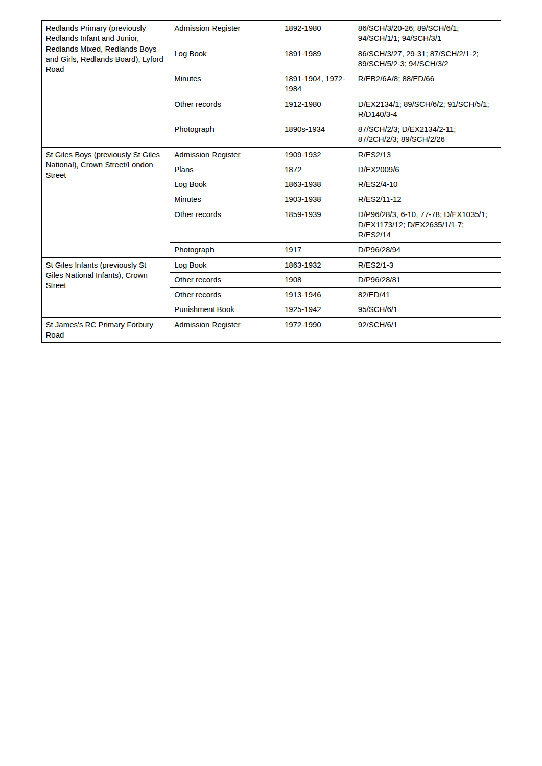| Redlands Primary (previously Redlands Infant and Junior, Redlands Mixed, Redlands Boys and Girls, Redlands Board), Lyford Road | Admission Register | 1892-1980 | 86/SCH/3/20-26; 89/SCH/6/1; 94/SCH/1/1; 94/SCH/3/1 |
| Log Book | 1891-1989 | 86/SCH/3/27, 29-31; 87/SCH/2/1-2; 89/SCH/5/2-3; 94/SCH/3/2 |
| Minutes | 1891-1904, 1972-1984 | R/EB2/6A/8; 88/ED/66 |
| Other records | 1912-1980 | D/EX2134/1; 89/SCH/6/2; 91/SCH/5/1; R/D140/3-4 |
| Photograph | 1890s-1934 | 87/SCH/2/3; D/EX2134/2-11; 87/2CH/2/3; 89/SCH/2/26 |
| St Giles Boys (previously St Giles National), Crown Street/London Street | Admission Register | 1909-1932 | R/ES2/13 |
| Plans | 1872 | D/EX2009/6 |
| Log Book | 1863-1938 | R/ES2/4-10 |
| Minutes | 1903-1938 | R/ES2/11-12 |
| Other records | 1859-1939 | D/P96/28/3, 6-10, 77-78; D/EX1035/1; D/EX1173/12; D/EX2635/1/1-7; R/ES2/14 |
| Photograph | 1917 | D/P96/28/94 |
| St Giles Infants (previously St Giles National Infants), Crown Street | Log Book | 1863-1932 | R/ES2/1-3 |
| Other records | 1908 | D/P96/28/81 |
| Other records | 1913-1946 | 82/ED/41 |
| Punishment Book | 1925-1942 | 95/SCH/6/1 |
| St James's RC Primary Forbury Road | Admission Register | 1972-1990 | 92/SCH/6/1 |